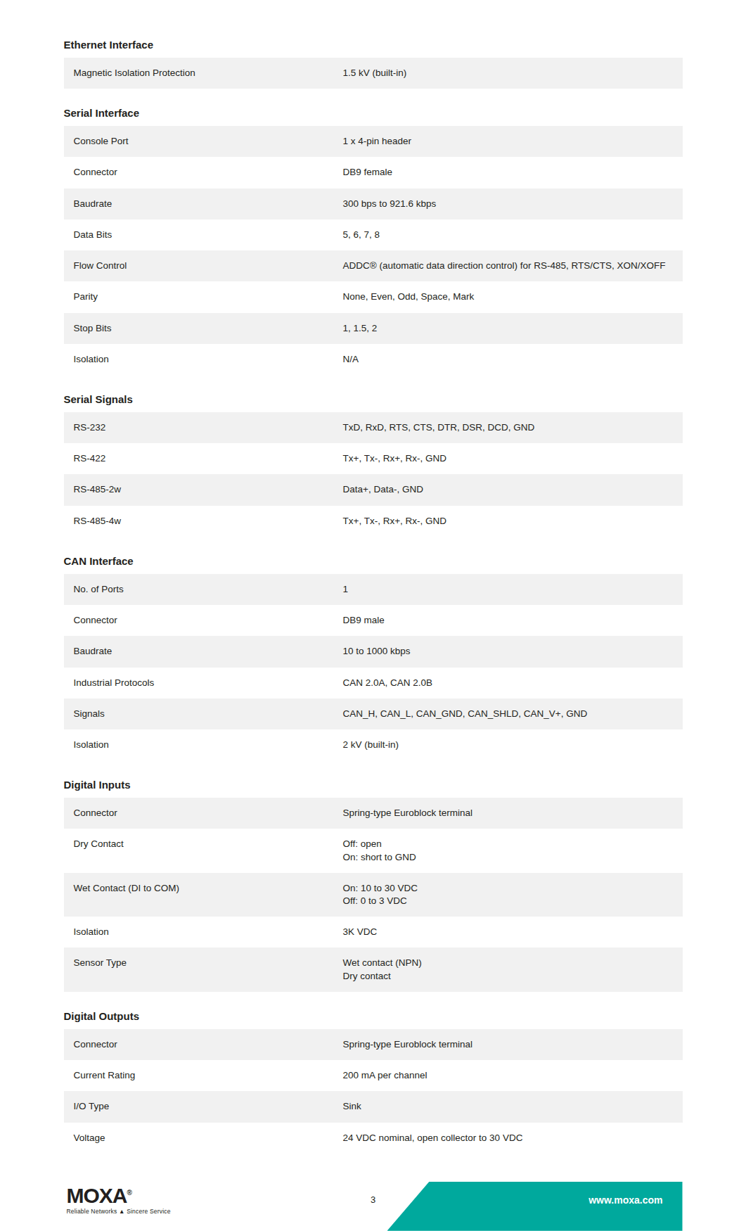Ethernet Interface
| Magnetic Isolation Protection | 1.5 kV (built-in) |
Serial Interface
| Console Port | 1 x 4-pin header |
| Connector | DB9 female |
| Baudrate | 300 bps to 921.6 kbps |
| Data Bits | 5, 6, 7, 8 |
| Flow Control | ADDC® (automatic data direction control) for RS-485, RTS/CTS, XON/XOFF |
| Parity | None, Even, Odd, Space, Mark |
| Stop Bits | 1, 1.5, 2 |
| Isolation | N/A |
Serial Signals
| RS-232 | TxD, RxD, RTS, CTS, DTR, DSR, DCD, GND |
| RS-422 | Tx+, Tx-, Rx+, Rx-, GND |
| RS-485-2w | Data+, Data-, GND |
| RS-485-4w | Tx+, Tx-, Rx+, Rx-, GND |
CAN Interface
| No. of Ports | 1 |
| Connector | DB9 male |
| Baudrate | 10 to 1000 kbps |
| Industrial Protocols | CAN 2.0A, CAN 2.0B |
| Signals | CAN_H, CAN_L, CAN_GND, CAN_SHLD, CAN_V+, GND |
| Isolation | 2 kV (built-in) |
Digital Inputs
| Connector | Spring-type Euroblock terminal |
| Dry Contact | Off: open On: short to GND |
| Wet Contact (DI to COM) | On: 10 to 30 VDC Off: 0 to 3 VDC |
| Isolation | 3K VDC |
| Sensor Type | Wet contact (NPN) Dry contact |
Digital Outputs
| Connector | Spring-type Euroblock terminal |
| Current Rating | 200 mA per channel |
| I/O Type | Sink |
| Voltage | 24 VDC nominal, open collector to 30 VDC |
MOXA®
Reliable Networks ▲ Sincere Service
3
www.moxa.com